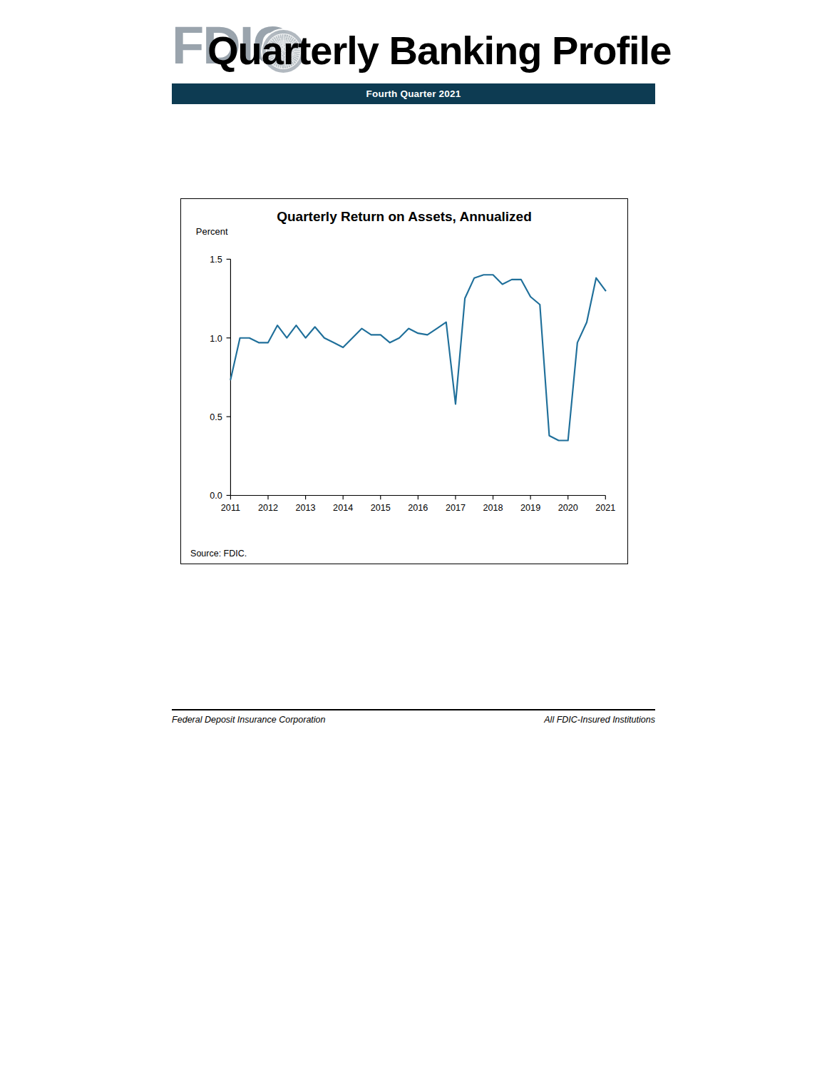FDIC
Quarterly Banking Profile
Fourth Quarter 2021
Quarterly Return on Assets, Annualized
Percent
0.0 0.5 1.0 1.5 2011 2012 2013 2014 2015 2016 2017 2018 2019 2020 2021
Source: FDIC.
Federal Deposit Insurance Corporation
All FDIC-Insured Institutions